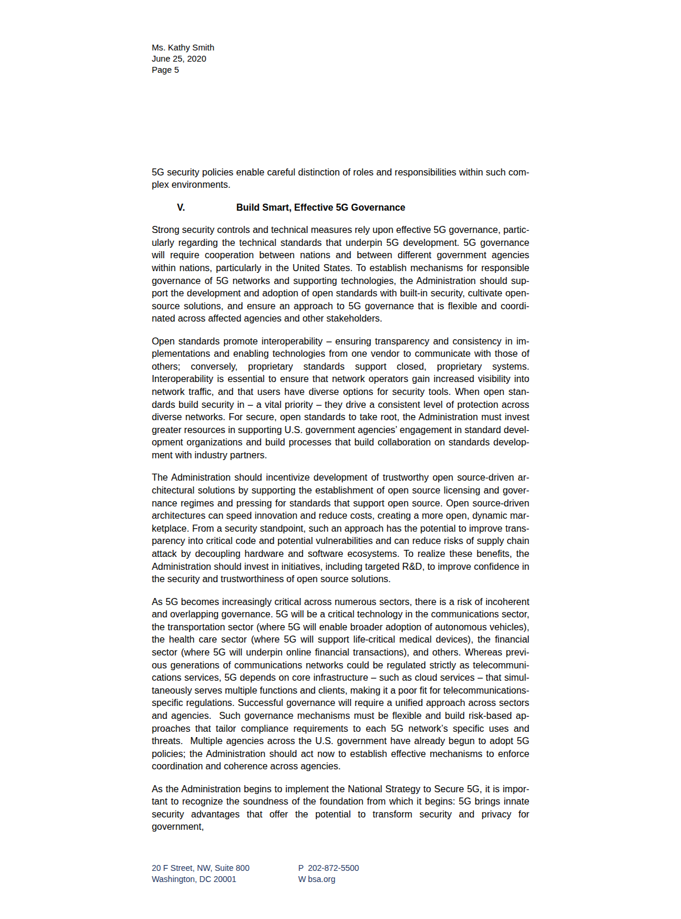Ms. Kathy Smith
June 25, 2020
Page 5
5G security policies enable careful distinction of roles and responsibilities within such complex environments.
V. Build Smart, Effective 5G Governance
Strong security controls and technical measures rely upon effective 5G governance, particularly regarding the technical standards that underpin 5G development. 5G governance will require cooperation between nations and between different government agencies within nations, particularly in the United States. To establish mechanisms for responsible governance of 5G networks and supporting technologies, the Administration should support the development and adoption of open standards with built-in security, cultivate open-source solutions, and ensure an approach to 5G governance that is flexible and coordinated across affected agencies and other stakeholders.
Open standards promote interoperability – ensuring transparency and consistency in implementations and enabling technologies from one vendor to communicate with those of others; conversely, proprietary standards support closed, proprietary systems. Interoperability is essential to ensure that network operators gain increased visibility into network traffic, and that users have diverse options for security tools. When open standards build security in – a vital priority – they drive a consistent level of protection across diverse networks. For secure, open standards to take root, the Administration must invest greater resources in supporting U.S. government agencies’ engagement in standard development organizations and build processes that build collaboration on standards development with industry partners.
The Administration should incentivize development of trustworthy open source-driven architectural solutions by supporting the establishment of open source licensing and governance regimes and pressing for standards that support open source. Open source-driven architectures can speed innovation and reduce costs, creating a more open, dynamic marketplace. From a security standpoint, such an approach has the potential to improve transparency into critical code and potential vulnerabilities and can reduce risks of supply chain attack by decoupling hardware and software ecosystems. To realize these benefits, the Administration should invest in initiatives, including targeted R&D, to improve confidence in the security and trustworthiness of open source solutions.
As 5G becomes increasingly critical across numerous sectors, there is a risk of incoherent and overlapping governance. 5G will be a critical technology in the communications sector, the transportation sector (where 5G will enable broader adoption of autonomous vehicles), the health care sector (where 5G will support life-critical medical devices), the financial sector (where 5G will underpin online financial transactions), and others. Whereas previous generations of communications networks could be regulated strictly as telecommunications services, 5G depends on core infrastructure – such as cloud services – that simultaneously serves multiple functions and clients, making it a poor fit for telecommunications-specific regulations. Successful governance will require a unified approach across sectors and agencies. Such governance mechanisms must be flexible and build risk-based approaches that tailor compliance requirements to each 5G network’s specific uses and threats. Multiple agencies across the U.S. government have already begun to adopt 5G policies; the Administration should act now to establish effective mechanisms to enforce coordination and coherence across agencies.
As the Administration begins to implement the National Strategy to Secure 5G, it is important to recognize the soundness of the foundation from which it begins: 5G brings innate security advantages that offer the potential to transform security and privacy for government,
20 F Street, NW, Suite 800
Washington, DC 20001
P 202-872-5500
W bsa.org